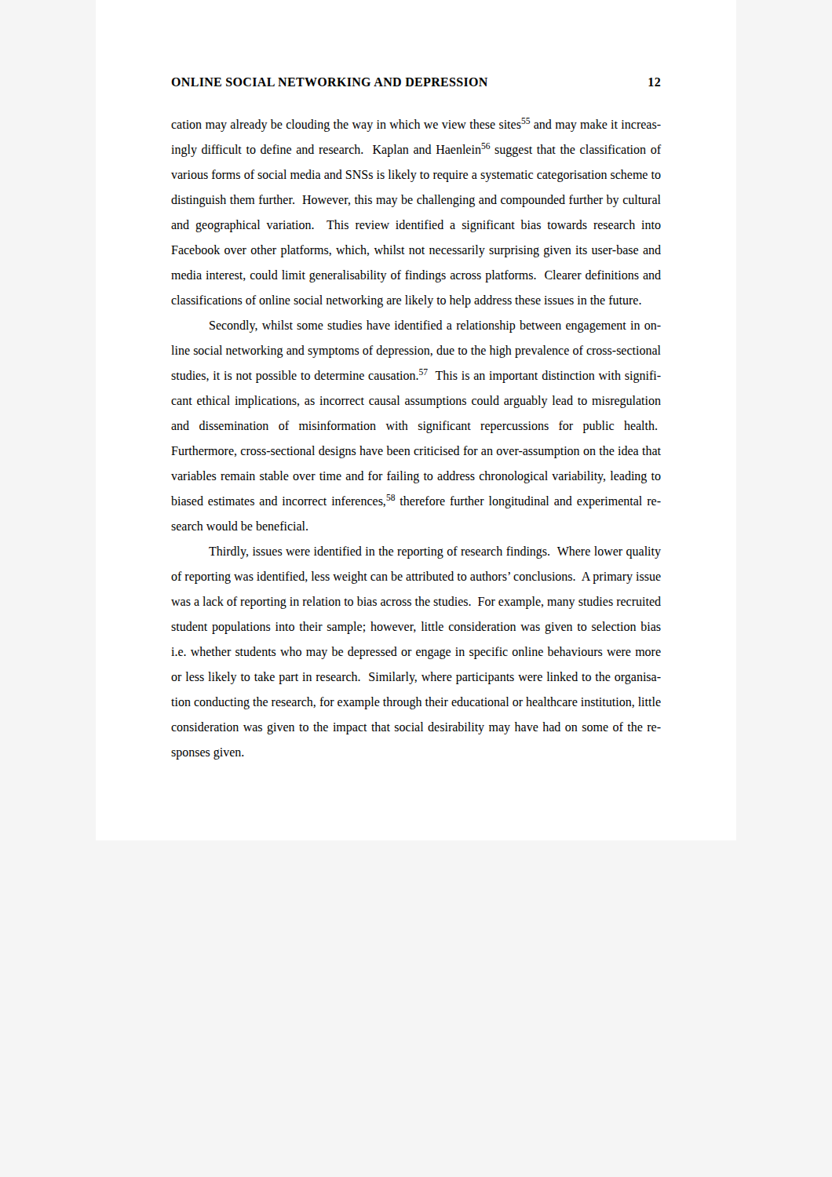Online Social Networking and Depression 12
cation may already be clouding the way in which we view these sites55 and may make it increasingly difficult to define and research. Kaplan and Haenlein56 suggest that the classification of various forms of social media and SNSs is likely to require a systematic categorisation scheme to distinguish them further. However, this may be challenging and compounded further by cultural and geographical variation. This review identified a significant bias towards research into Facebook over other platforms, which, whilst not necessarily surprising given its user-base and media interest, could limit generalisability of findings across platforms. Clearer definitions and classifications of online social networking are likely to help address these issues in the future.
Secondly, whilst some studies have identified a relationship between engagement in online social networking and symptoms of depression, due to the high prevalence of cross-sectional studies, it is not possible to determine causation.57 This is an important distinction with significant ethical implications, as incorrect causal assumptions could arguably lead to misregulation and dissemination of misinformation with significant repercussions for public health. Furthermore, cross-sectional designs have been criticised for an over-assumption on the idea that variables remain stable over time and for failing to address chronological variability, leading to biased estimates and incorrect inferences,58 therefore further longitudinal and experimental research would be beneficial.
Thirdly, issues were identified in the reporting of research findings. Where lower quality of reporting was identified, less weight can be attributed to authors’ conclusions. A primary issue was a lack of reporting in relation to bias across the studies. For example, many studies recruited student populations into their sample; however, little consideration was given to selection bias i.e. whether students who may be depressed or engage in specific online behaviours were more or less likely to take part in research. Similarly, where participants were linked to the organisation conducting the research, for example through their educational or healthcare institution, little consideration was given to the impact that social desirability may have had on some of the responses given.